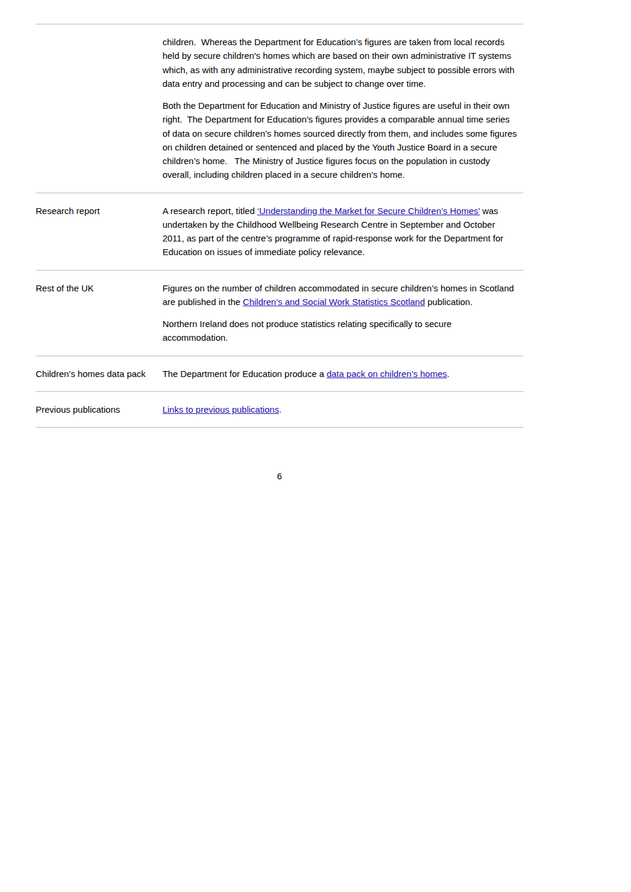| | children. Whereas the Department for Education’s figures are taken from local records held by secure children's homes which are based on their own administrative IT systems which, as with any administrative recording system, maybe subject to possible errors with data entry and processing and can be subject to change over time. Both the Department for Education and Ministry of Justice figures are useful in their own right. The Department for Education’s figures provides a comparable annual time series of data on secure children’s homes sourced directly from them, and includes some figures on children detained or sentenced and placed by the Youth Justice Board in a secure children’s home. The Ministry of Justice figures focus on the population in custody overall, including children placed in a secure children’s home. |
| Research report | A research report, titled ‘Understanding the Market for Secure Children’s Homes’ was undertaken by the Childhood Wellbeing Research Centre in September and October 2011, as part of the centre’s programme of rapid-response work for the Department for Education on issues of immediate policy relevance. |
| Rest of the UK | Figures on the number of children accommodated in secure children’s homes in Scotland are published in the Children’s and Social Work Statistics Scotland publication. Northern Ireland does not produce statistics relating specifically to secure accommodation. |
| Children’s homes data pack | The Department for Education produce a data pack on children’s homes . |
| Previous publications | Links to previous publications . |
6